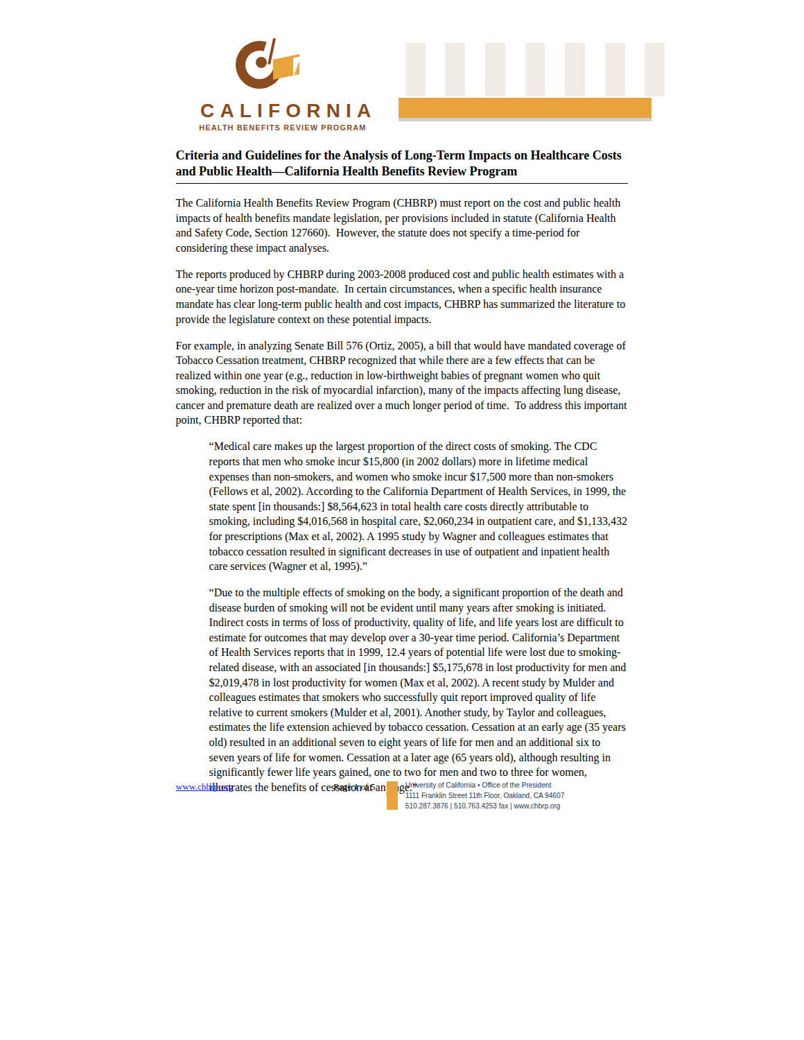CALIFORNIA
HEALTH BENEFITS REVIEW PROGRAM
Criteria and Guidelines for the Analysis of Long-Term Impacts on Healthcare Costs and Public Health—California Health Benefits Review Program
The California Health Benefits Review Program (CHBRP) must report on the cost and public health impacts of health benefits mandate legislation, per provisions included in statute (California Health and Safety Code, Section 127660). However, the statute does not specify a time-period for considering these impact analyses.
The reports produced by CHBRP during 2003-2008 produced cost and public health estimates with a one-year time horizon post-mandate. In certain circumstances, when a specific health insurance mandate has clear long-term public health and cost impacts, CHBRP has summarized the literature to provide the legislature context on these potential impacts.
For example, in analyzing Senate Bill 576 (Ortiz, 2005), a bill that would have mandated coverage of Tobacco Cessation treatment, CHBRP recognized that while there are a few effects that can be realized within one year (e.g., reduction in low-birthweight babies of pregnant women who quit smoking, reduction in the risk of myocardial infarction), many of the impacts affecting lung disease, cancer and premature death are realized over a much longer period of time. To address this important point, CHBRP reported that:
“Medical care makes up the largest proportion of the direct costs of smoking. The CDC reports that men who smoke incur $15,800 (in 2002 dollars) more in lifetime medical expenses than non-smokers, and women who smoke incur $17,500 more than non-smokers (Fellows et al, 2002). According to the California Department of Health Services, in 1999, the state spent [in thousands:] $8,564,623 in total health care costs directly attributable to smoking, including $4,016,568 in hospital care, $2,060,234 in outpatient care, and $1,133,432 for prescriptions (Max et al, 2002). A 1995 study by Wagner and colleagues estimates that tobacco cessation resulted in significant decreases in use of outpatient and inpatient health care services (Wagner et al, 1995).”
“Due to the multiple effects of smoking on the body, a significant proportion of the death and disease burden of smoking will not be evident until many years after smoking is initiated. Indirect costs in terms of loss of productivity, quality of life, and life years lost are difficult to estimate for outcomes that may develop over a 30-year time period. California’s Department of Health Services reports that in 1999, 12.4 years of potential life were lost due to smoking-related disease, with an associated [in thousands:] $5,175,678 in lost productivity for men and $2,019,478 in lost productivity for women (Max et al, 2002). A recent study by Mulder and colleagues estimates that smokers who successfully quit report improved quality of life relative to current smokers (Mulder et al, 2001). Another study, by Taylor and colleagues, estimates the life extension achieved by tobacco cessation. Cessation at an early age (35 years old) resulted in an additional seven to eight years of life for men and an additional six to seven years of life for women. Cessation at a later age (65 years old), although resulting in significantly fewer life years gained, one to two for men and two to three for women, illustrates the benefits of cessation at any age.”
www.chbrp.org
Page 1 of 5
University of California • Office of the President
1111 Franklin Street 11th Floor, Oakland, CA 94607
510.287.3876 | 510.763.4253 fax | www.chbrp.org